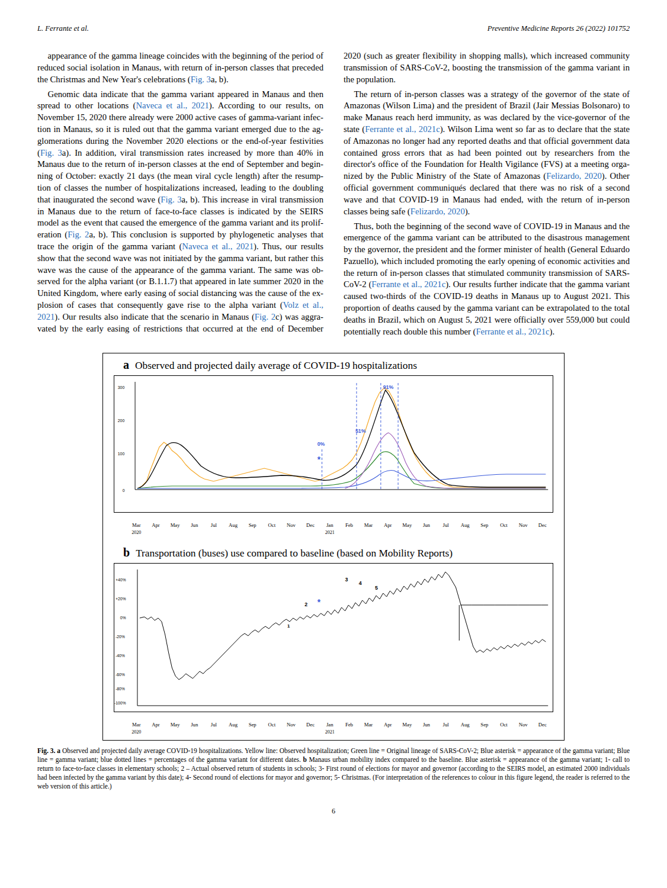L. Ferrante et al. Preventive Medicine Reports 26 (2022) 101752
appearance of the gamma lineage coincides with the beginning of the period of reduced social isolation in Manaus, with return of in-person classes that preceded the Christmas and New Year's celebrations (Fig. 3a, b).
Genomic data indicate that the gamma variant appeared in Manaus and then spread to other locations (Naveca et al., 2021). According to our results, on November 15, 2020 there already were 2000 active cases of gamma-variant infection in Manaus, so it is ruled out that the gamma variant emerged due to the agglomerations during the November 2020 elections or the end-of-year festivities (Fig. 3a). In addition, viral transmission rates increased by more than 40% in Manaus due to the return of in-person classes at the end of September and beginning of October: exactly 21 days (the mean viral cycle length) after the resumption of classes the number of hospitalizations increased, leading to the doubling that inaugurated the second wave (Fig. 3a, b). This increase in viral transmission in Manaus due to the return of face-to-face classes is indicated by the SEIRS model as the event that caused the emergence of the gamma variant and its proliferation (Fig. 2a, b). This conclusion is supported by phylogenetic analyses that trace the origin of the gamma variant (Naveca et al., 2021). Thus, our results show that the second wave was not initiated by the gamma variant, but rather this wave was the cause of the appearance of the gamma variant. The same was observed for the alpha variant (or B.1.1.7) that appeared in late summer 2020 in the United Kingdom, where early easing of social distancing was the cause of the explosion of cases that consequently gave rise to the alpha variant (Volz et al., 2021). Our results also indicate that the scenario in Manaus (Fig. 2c) was aggravated by the early easing of restrictions that occurred at the end of December 2020 (such as greater flexibility in shopping malls), which increased community transmission of SARS-CoV-2, boosting the transmission of the gamma variant in the population.
The return of in-person classes was a strategy of the governor of the state of Amazonas (Wilson Lima) and the president of Brazil (Jair Messias Bolsonaro) to make Manaus reach herd immunity, as was declared by the vice-governor of the state (Ferrante et al., 2021c). Wilson Lima went so far as to declare that the state of Amazonas no longer had any reported deaths and that official government data contained gross errors that as had been pointed out by researchers from the director's office of the Foundation for Health Vigilance (FVS) at a meeting organized by the Public Ministry of the State of Amazonas (Felizardo, 2020). Other official government communiqués declared that there was no risk of a second wave and that COVID-19 in Manaus had ended, with the return of in-person classes being safe (Felizardo, 2020).
Thus, both the beginning of the second wave of COVID-19 in Manaus and the emergence of the gamma variant can be attributed to the disastrous management by the governor, the president and the former minister of health (General Eduardo Pazuello), which included promoting the early opening of economic activities and the return of in-person classes that stimulated community transmission of SARS-CoV-2 (Ferrante et al., 2021c). Our results further indicate that the gamma variant caused two-thirds of the COVID-19 deaths in Manaus up to August 2021. This proportion of deaths caused by the gamma variant can be extrapolated to the total deaths in Brazil, which on August 5, 2021 were officially over 559,000 but could potentially reach double this number (Ferrante et al., 2021c).
a Observed and projected daily average of COVID-19 hospitalizations
300 200 100 0 91% 51% 0% *
Mar
2020 Apr May Jun Jul Aug Sep Oct Nov Dec Jan
2021 Feb Mar Apr May Jun Jul Aug Sep Oct Nov Dec
b Transportation (buses) use compared to baseline (based on Mobility Reports)
+40% +20% 0% -20% -40% -60% -80% -100% 1 2 * 3 4 5
Mar
2020 Apr May Jun Jul Aug Sep Oct Nov Dec Jan
2021 Feb Mar Apr May Jun Jul Aug Sep Oct Nov Dec
Fig. 3. a Observed and projected daily average COVID-19 hospitalizations. Yellow line: Observed hospitalization; Green line = Original lineage of SARS-CoV-2; Blue asterisk = appearance of the gamma variant; Blue line = gamma variant; blue dotted lines = percentages of the gamma variant for different dates. b Manaus urban mobility index compared to the baseline. Blue asterisk = appearance of the gamma variant; 1- call to return to face-to-face classes in elementary schools; 2 – Actual observed return of students in schools; 3- First round of elections for mayor and governor (according to the SEIRS model, an estimated 2000 individuals had been infected by the gamma variant by this date); 4- Second round of elections for mayor and governor; 5- Christmas. (For interpretation of the references to colour in this figure legend, the reader is referred to the web version of this article.)
6